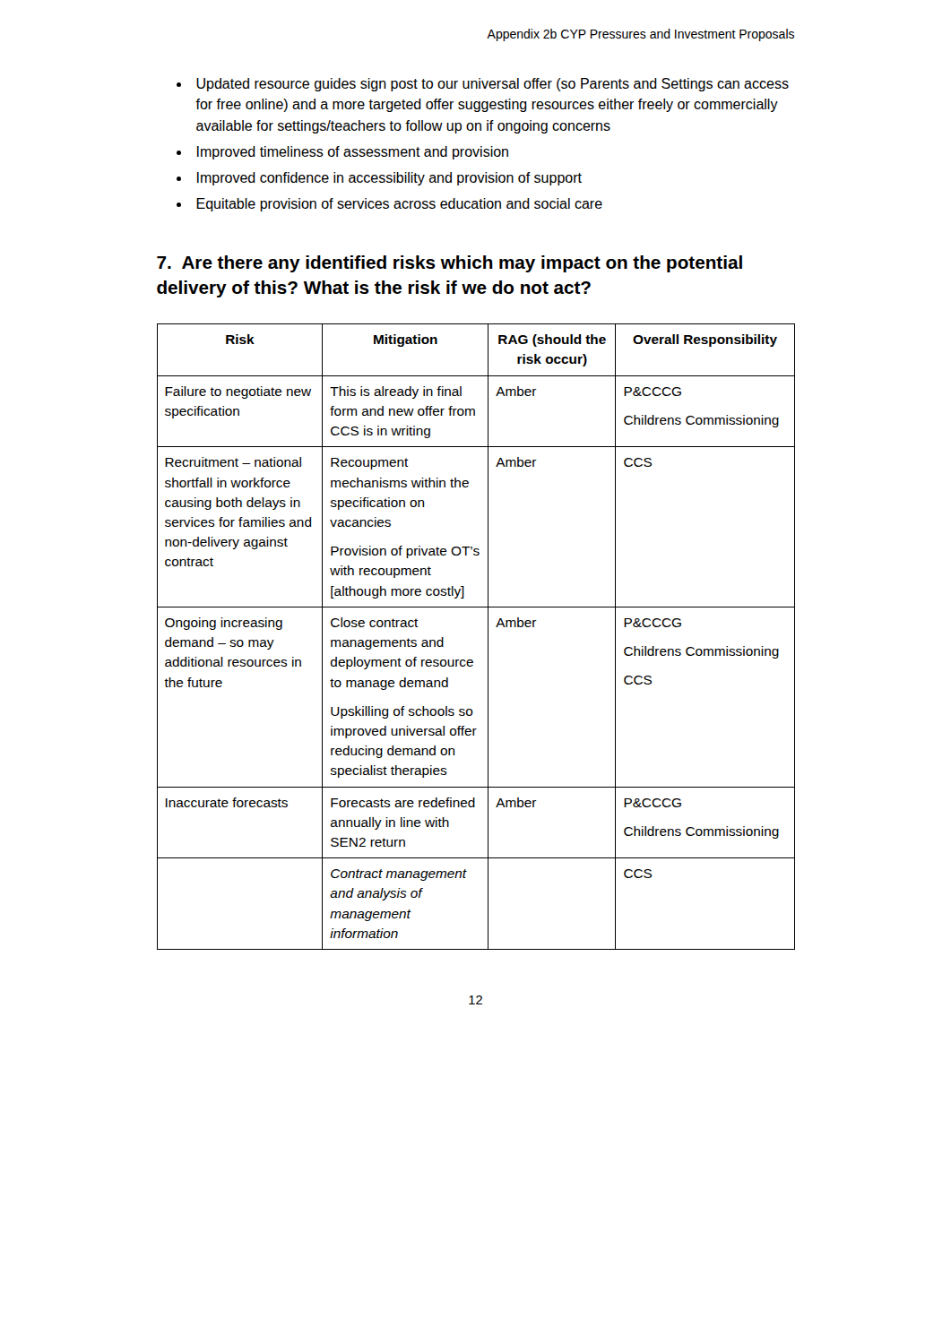Appendix 2b CYP Pressures and Investment Proposals
Updated resource guides sign post to our universal offer (so Parents and Settings can access for free online) and a more targeted offer suggesting resources either freely or commercially available for settings/teachers to follow up on if ongoing concerns
Improved timeliness of assessment and provision
Improved confidence in accessibility and provision of support
Equitable provision of services across education and social care
7. Are there any identified risks which may impact on the potential delivery of this? What is the risk if we do not act?
| Risk | Mitigation | RAG (should the risk occur) | Overall Responsibility |
| --- | --- | --- | --- |
| Failure to negotiate new specification | This is already in final form and new offer from CCS is in writing | Amber | P&CCCG Childrens Commissioning |
| Recruitment – national shortfall in workforce causing both delays in services for families and non-delivery against contract | Recoupment mechanisms within the specification on vacancies Provision of private OT’s with recoupment [although more costly] | Amber | CCS |
| Ongoing increasing demand – so may additional resources in the future | Close contract managements and deployment of resource to manage demand Upskilling of schools so improved universal offer reducing demand on specialist therapies | Amber | P&CCCG Childrens Commissioning CCS |
| Inaccurate forecasts | Forecasts are redefined annually in line with SEN2 return | Amber | P&CCCG Childrens Commissioning |
| | Contract management and analysis of management information | | CCS |
12